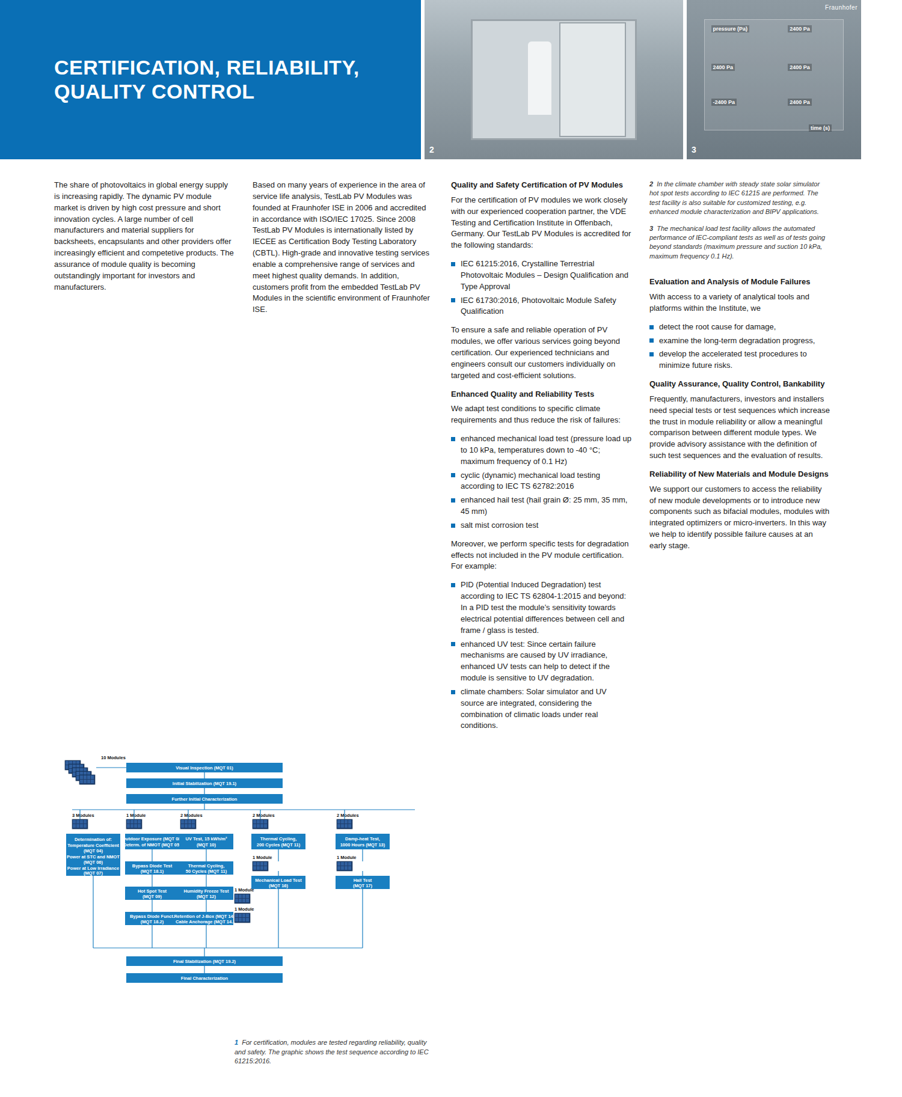Certification, Reliability,
Quality Control
2
pressure (Pa) 2400 Pa 2400 Pa 2400 Pa -2400 Pa 2400 Pa time (s) Fraunhofer 3
The share of photovoltaics in global energy supply is increasing rapidly. The dynamic PV module market is driven by high cost pressure and short innovation cycles. A large number of cell manufacturers and material suppliers for backsheets, encapsulants and other providers offer increasingly efficient and competetive products. The assurance of module quality is becoming outstandingly important for investors and manufacturers.
Based on many years of experience in the area of service life analysis, TestLab PV Modules was founded at Fraunhofer ISE in 2006 and accredited in accordance with ISO/IEC 17025. Since 2008 TestLab PV Modules is internationally listed by IECEE as Certification Body Testing Laboratory (CBTL). High-grade and innovative testing services enable a comprehensive range of services and meet highest quality demands. In addition, customers profit from the embedded TestLab PV Modules in the scientific environment of Fraunhofer ISE.
Quality and Safety Certification of PV Modules
For the certification of PV modules we work closely with our experienced cooperation partner, the VDE Testing and Certification Institute in Offenbach, Germany. Our TestLab PV Modules is accredited for the following standards:
IEC 61215:2016, Crystalline Terrestrial Photovoltaic Modules – Design Qualification and Type Approval
IEC 61730:2016, Photovoltaic Module Safety Qualification
To ensure a safe and reliable operation of PV modules, we offer various services going beyond certification. Our experienced technicians and engineers consult our customers individually on targeted and cost-efficient solutions.
Enhanced Quality and Reliability Tests
We adapt test conditions to specific climate requirements and thus reduce the risk of failures:
enhanced mechanical load test (pressure load up to 10 kPa, temperatures down to -40 °C; maximum frequency of 0.1 Hz)
cyclic (dynamic) mechanical load testing according to IEC TS 62782:2016
enhanced hail test (hail grain Ø: 25 mm, 35 mm, 45 mm)
salt mist corrosion test
Moreover, we perform specific tests for degradation effects not included in the PV module certification. For example:
PID (Potential Induced Degradation) test according to IEC TS 62804-1:2015 and beyond: In a PID test the module’s sensitivity towards electrical potential differences between cell and frame / glass is tested.
enhanced UV test: Since certain failure mechanisms are caused by UV irradiance, enhanced UV tests can help to detect if the module is sensitive to UV degradation.
climate chambers: Solar simulator and UV source are integrated, considering the combination of climatic loads under real conditions.
2 In the climate chamber with steady state solar simulator hot spot tests according to IEC 61215 are performed. The test facility is also suitable for customized testing, e.g. enhanced module characterization and BIPV applications.
3 The mechanical load test facility allows the automated performance of IEC-compliant tests as well as of tests going beyond standards (maximum pressure and suction 10 kPa, maximum frequency 0.1 Hz).
Evaluation and Analysis of Module Failures
With access to a variety of analytical tools and platforms within the Institute, we
detect the root cause for damage,
examine the long-term degradation progress,
develop the accelerated test procedures to minimize future risks.
Quality Assurance, Quality Control, Bankability
Frequently, manufacturers, investors and installers need special tests or test sequences which increase the trust in module reliability or allow a meaningful comparison between different module types. We provide advisory assistance with the definition of such test sequences and the evaluation of results.
Reliability of New Materials and Module Designs
We support our customers to access the reliability of new module developments or to introduce new components such as bifacial modules, modules with integrated optimizers or micro-inverters. In this way we help to identify possible failure causes at an early stage.
10 Modules Visual Inspection (MQT 01) Initial Stabilization (MQT 19.1) Further Initial Characterization 3 Modules 1 Module 2 Modules 2 Modules 2 Modules Determination of: Temperature Coefficient (MQT 04) Power at STC and NMOT (MQT 06) Power at Low Irradiance (MQT 07) Outdoor Exposure (MQT 08) Determ. of NMOT (MQT 05) Bypass Diode Test (MQT 18.1) Hot Spot Test (MQT 09) Bypass Diode Funct. (MQT 18.2) UV Test, 15 kWh/m² (MQT 10) Thermal Cycling, 50 Cycles (MQT 11) Humidity Freeze Test (MQT 12) Retention of J-Box (MQT 14.1) Cable Anchorage (MQT 14.2) Thermal Cycling, 200 Cycles (MQT 11) Damp-heat Test, 1000 Hours (MQT 13) 1 Module 1 Module Mechanical Load Test (MQT 16) Hail Test (MQT 17) 1 Module 1 Module Final Stabilization (MQT 19.2) Final Characterization
1 For certification, modules are tested regarding reliability, quality and safety. The graphic shows the test sequence according to IEC 61215:2016.